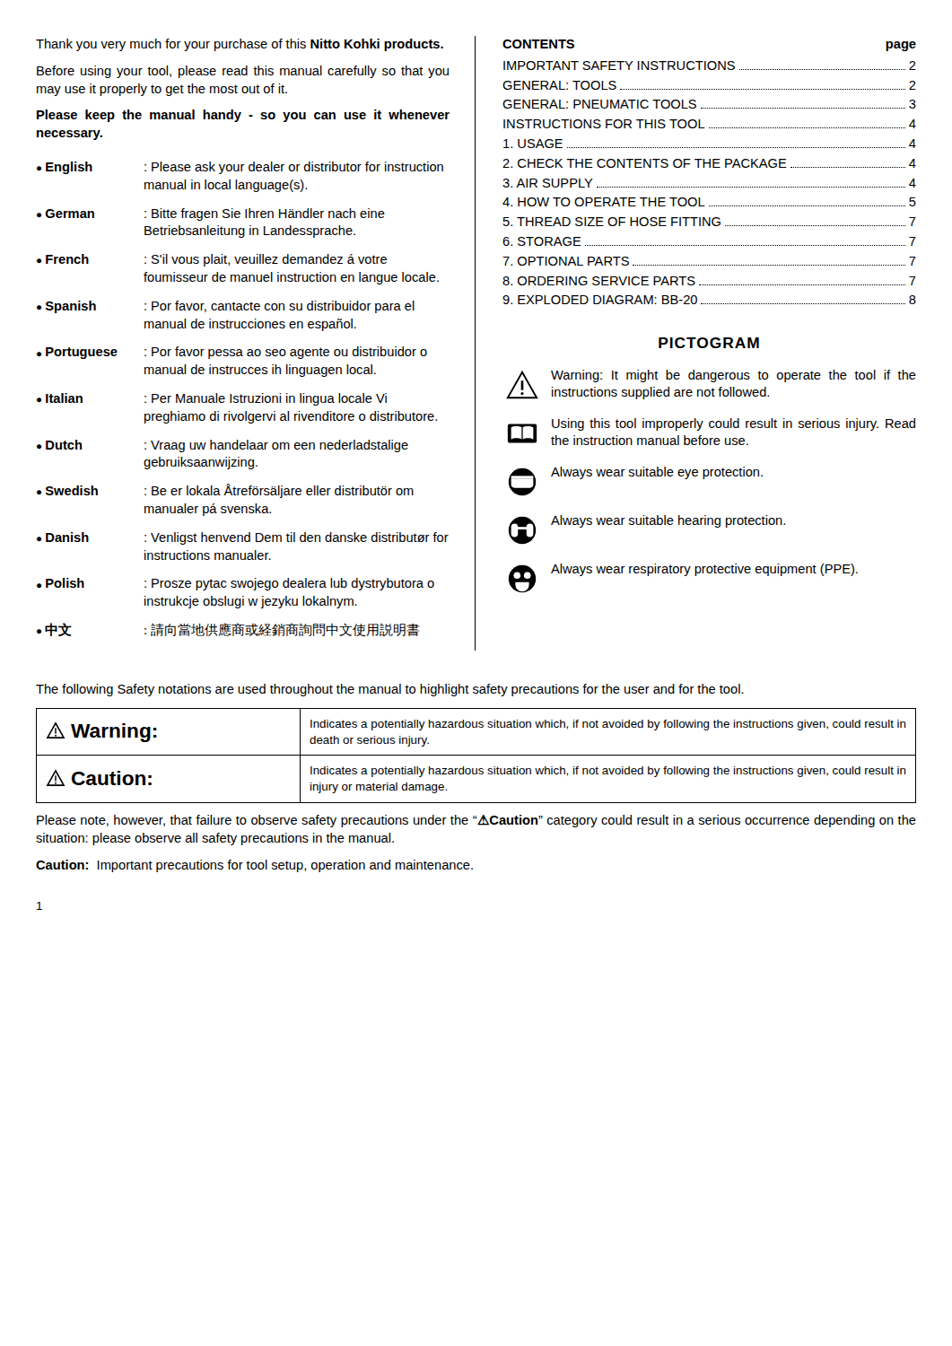Thank you very much for your purchase of this Nitto Kohki products.
Before using your tool, please read this manual carefully so that you may use it properly to get the most out of it.
Please keep the manual handy - so you can use it whenever necessary.
English : Please ask your dealer or distributor for instruction manual in local language(s).
German : Bitte fragen Sie Ihren Händler nach eine Betriebsanleitung in Landessprache.
French : S'il vous plait, veuillez demandez á votre foumisseur de manuel instruction en langue locale.
Spanish : Por favor, cantacte con su distribuidor para el manual de instrucciones en español.
Portuguese : Por favor pessa ao seo agente ou distribuidor o manual de instrucces ih linguagen local.
Italian : Per Manuale Istruzioni in lingua locale Vi preghiamo di rivolgervi al rivenditore o distributore.
Dutch : Vraag uw handelaar om een nederladstalige gebruiksaanwijzing.
Swedish : Be er lokala Åtreförsäljare eller distributör om manualer pá svenska.
Danish : Venligst henvend Dem til den danske distributør for instructions manualer.
Polish : Prosze pytac swojego dealera lub dystrybutora o instrukcje obslugi w jezyku lokalnym.
中文 : 請向當地供應商或経銷商詢問中文使用説明書
CONTENTS page
IMPORTANT SAFETY INSTRUCTIONS 2
GENERAL: TOOLS 2
GENERAL: PNEUMATIC TOOLS 3
INSTRUCTIONS FOR THIS TOOL 4
1. USAGE 4
2. CHECK THE CONTENTS OF THE PACKAGE 4
3. AIR SUPPLY 4
4. HOW TO OPERATE THE TOOL 5
5. THREAD SIZE OF HOSE FITTING 7
6. STORAGE 7
7. OPTIONAL PARTS 7
8. ORDERING SERVICE PARTS 7
9. EXPLODED DIAGRAM: BB-20 8
PICTOGRAM
Warning: It might be dangerous to operate the tool if the instructions supplied are not followed.
Using this tool improperly could result in serious injury. Read the instruction manual before use.
Always wear suitable eye protection.
Always wear suitable hearing protection.
Always wear respiratory protective equipment (PPE).
The following Safety notations are used throughout the manual to highlight safety precautions for the user and for the tool.
| Warning: | Indicates a potentially hazardous situation which, if not avoided by following the instructions given, could result in death or serious injury. |
| Caution: | Indicates a potentially hazardous situation which, if not avoided by following the instructions given, could result in injury or material damage. |
Please note, however, that failure to observe safety precautions under the “⚠Caution” category could result in a serious occurrence depending on the situation: please observe all safety precautions in the manual.
Caution: Important precautions for tool setup, operation and maintenance.
1